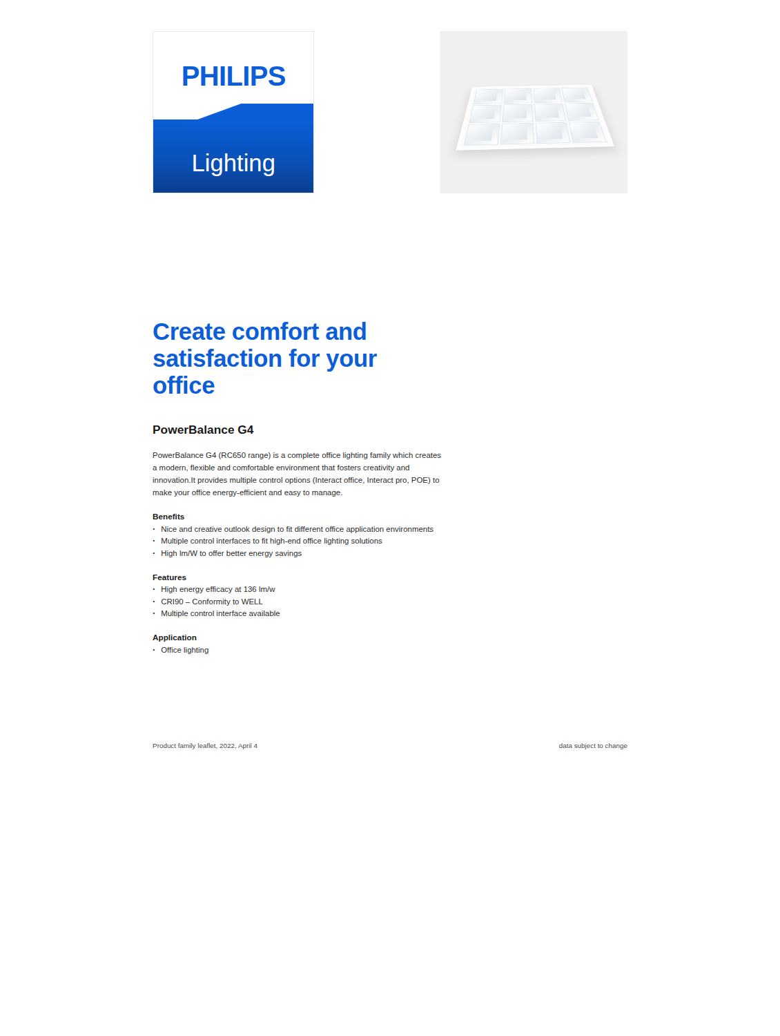PHILIPS
Lighting
Create comfort and satisfaction for your office
PowerBalance G4
PowerBalance G4 (RC650 range) is a complete office lighting family which creates a modern, flexible and comfortable environment that fosters creativity and innovation.It provides multiple control options (Interact office, Interact pro, POE) to make your office energy-efficient and easy to manage.
Benefits
Nice and creative outlook design to fit different office application environments
Multiple control interfaces to fit high-end office lighting solutions
High lm/W to offer better energy savings
Features
High energy efficacy at 136 lm/w
CRI90 – Conformity to WELL
Multiple control interface available
Application
Office lighting
Product family leaflet, 2022, April 4
data subject to change